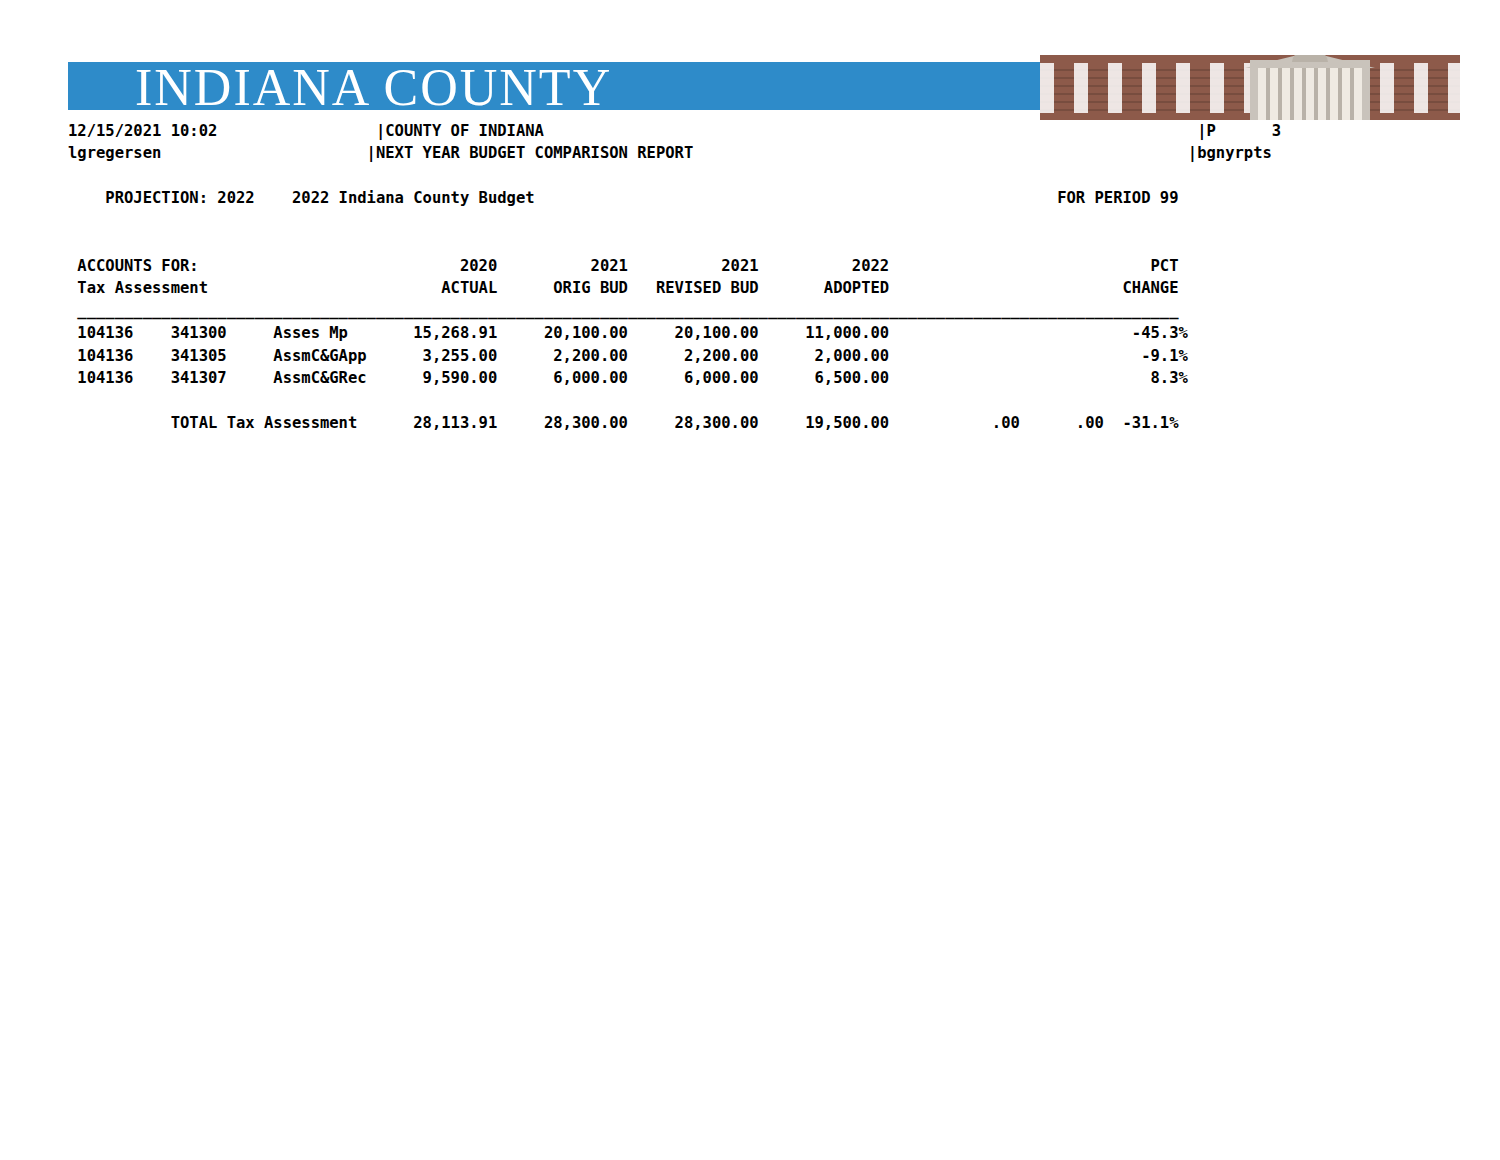INDIANA COUNTY
12/15/2021 10:02                 |COUNTY OF INDIANA                                                                      |P      3
lgregersen                      |NEXT YEAR BUDGET COMPARISON REPORT                                                     |bgnyrpts

    PROJECTION: 2022    2022 Indiana County Budget                                                        FOR PERIOD 99


 ACCOUNTS FOR:                            2020          2021          2021          2022                            PCT
 Tax Assessment                         ACTUAL      ORIG BUD   REVISED BUD       ADOPTED                         CHANGE
 ______________________________________________________________________________________________________________________
 104136    341300     Asses Mp       15,268.91     20,100.00     20,100.00     11,000.00                          -45.3%
 104136    341305     AssmC&GApp      3,255.00      2,200.00      2,200.00      2,000.00                           -9.1%
 104136    341307     AssmC&GRec      9,590.00      6,000.00      6,000.00      6,500.00                            8.3%

           TOTAL Tax Assessment      28,113.91     28,300.00     28,300.00     19,500.00           .00      .00  -31.1%